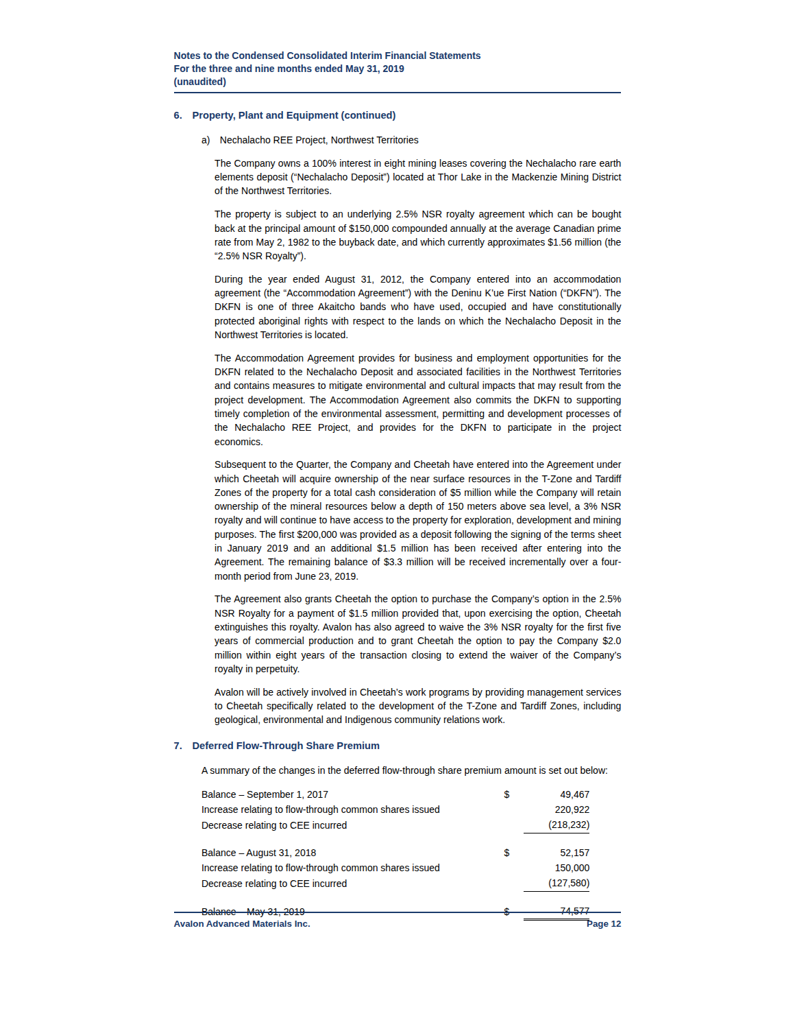Notes to the Condensed Consolidated Interim Financial Statements
For the three and nine months ended May 31, 2019
(unaudited)
6. Property, Plant and Equipment (continued)
a) Nechalacho REE Project, Northwest Territories
The Company owns a 100% interest in eight mining leases covering the Nechalacho rare earth elements deposit (“Nechalacho Deposit”) located at Thor Lake in the Mackenzie Mining District of the Northwest Territories.
The property is subject to an underlying 2.5% NSR royalty agreement which can be bought back at the principal amount of $150,000 compounded annually at the average Canadian prime rate from May 2, 1982 to the buyback date, and which currently approximates $1.56 million (the “2.5% NSR Royalty”).
During the year ended August 31, 2012, the Company entered into an accommodation agreement (the “Accommodation Agreement”) with the Deninu K’ue First Nation (“DKFN”). The DKFN is one of three Akaitcho bands who have used, occupied and have constitutionally protected aboriginal rights with respect to the lands on which the Nechalacho Deposit in the Northwest Territories is located.
The Accommodation Agreement provides for business and employment opportunities for the DKFN related to the Nechalacho Deposit and associated facilities in the Northwest Territories and contains measures to mitigate environmental and cultural impacts that may result from the project development. The Accommodation Agreement also commits the DKFN to supporting timely completion of the environmental assessment, permitting and development processes of the Nechalacho REE Project, and provides for the DKFN to participate in the project economics.
Subsequent to the Quarter, the Company and Cheetah have entered into the Agreement under which Cheetah will acquire ownership of the near surface resources in the T-Zone and Tardiff Zones of the property for a total cash consideration of $5 million while the Company will retain ownership of the mineral resources below a depth of 150 meters above sea level, a 3% NSR royalty and will continue to have access to the property for exploration, development and mining purposes. The first $200,000 was provided as a deposit following the signing of the terms sheet in January 2019 and an additional $1.5 million has been received after entering into the Agreement. The remaining balance of $3.3 million will be received incrementally over a four-month period from June 23, 2019.
The Agreement also grants Cheetah the option to purchase the Company’s option in the 2.5% NSR Royalty for a payment of $1.5 million provided that, upon exercising the option, Cheetah extinguishes this royalty. Avalon has also agreed to waive the 3% NSR royalty for the first five years of commercial production and to grant Cheetah the option to pay the Company $2.0 million within eight years of the transaction closing to extend the waiver of the Company’s royalty in perpetuity.
Avalon will be actively involved in Cheetah’s work programs by providing management services to Cheetah specifically related to the development of the T-Zone and Tardiff Zones, including geological, environmental and Indigenous community relations work.
7. Deferred Flow-Through Share Premium
A summary of the changes in the deferred flow-through share premium amount is set out below:
| Balance – September 1, 2017 | $ | 49,467 |
| Increase relating to flow-through common shares issued | | 220,922 |
| Decrease relating to CEE incurred | | (218,232) |
| Balance – August 31, 2018 | $ | 52,157 |
| Increase relating to flow-through common shares issued | | 150,000 |
| Decrease relating to CEE incurred | | (127,580) |
| Balance – May 31, 2019 | $ | 74,577 |
Avalon Advanced Materials Inc. Page 12